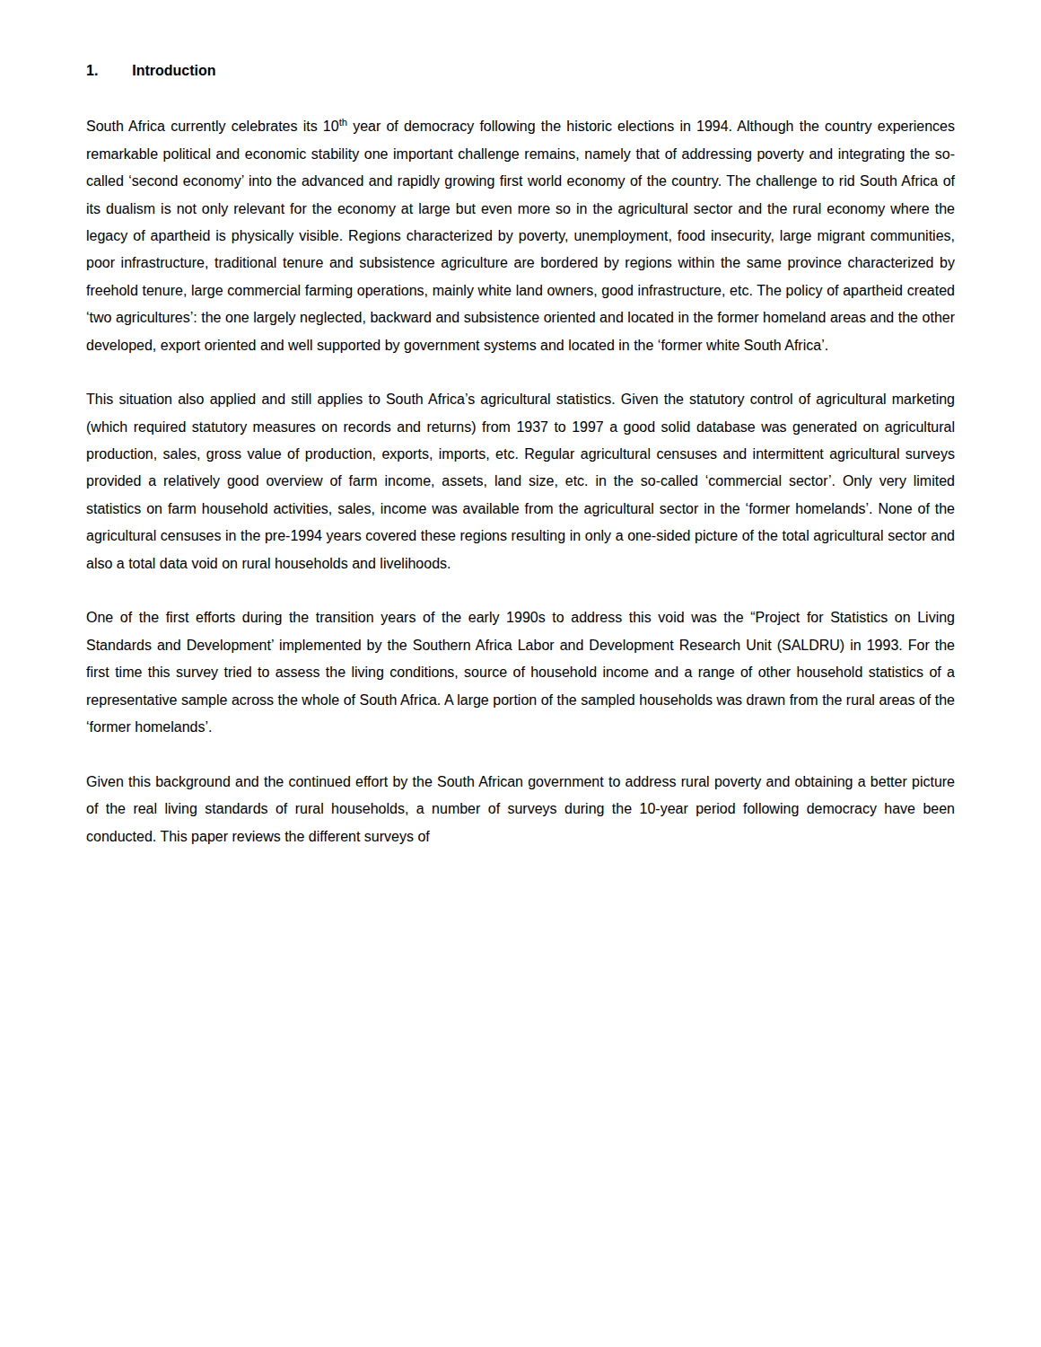1. Introduction
South Africa currently celebrates its 10th year of democracy following the historic elections in 1994. Although the country experiences remarkable political and economic stability one important challenge remains, namely that of addressing poverty and integrating the so-called ‘second economy’ into the advanced and rapidly growing first world economy of the country. The challenge to rid South Africa of its dualism is not only relevant for the economy at large but even more so in the agricultural sector and the rural economy where the legacy of apartheid is physically visible. Regions characterized by poverty, unemployment, food insecurity, large migrant communities, poor infrastructure, traditional tenure and subsistence agriculture are bordered by regions within the same province characterized by freehold tenure, large commercial farming operations, mainly white land owners, good infrastructure, etc. The policy of apartheid created ‘two agricultures’: the one largely neglected, backward and subsistence oriented and located in the former homeland areas and the other developed, export oriented and well supported by government systems and located in the ‘former white South Africa’.
This situation also applied and still applies to South Africa’s agricultural statistics. Given the statutory control of agricultural marketing (which required statutory measures on records and returns) from 1937 to 1997 a good solid database was generated on agricultural production, sales, gross value of production, exports, imports, etc. Regular agricultural censuses and intermittent agricultural surveys provided a relatively good overview of farm income, assets, land size, etc. in the so-called ‘commercial sector’. Only very limited statistics on farm household activities, sales, income was available from the agricultural sector in the ‘former homelands’. None of the agricultural censuses in the pre-1994 years covered these regions resulting in only a one-sided picture of the total agricultural sector and also a total data void on rural households and livelihoods.
One of the first efforts during the transition years of the early 1990s to address this void was the “Project for Statistics on Living Standards and Development’ implemented by the Southern Africa Labor and Development Research Unit (SALDRU) in 1993. For the first time this survey tried to assess the living conditions, source of household income and a range of other household statistics of a representative sample across the whole of South Africa. A large portion of the sampled households was drawn from the rural areas of the ‘former homelands’.
Given this background and the continued effort by the South African government to address rural poverty and obtaining a better picture of the real living standards of rural households, a number of surveys during the 10-year period following democracy have been conducted. This paper reviews the different surveys of